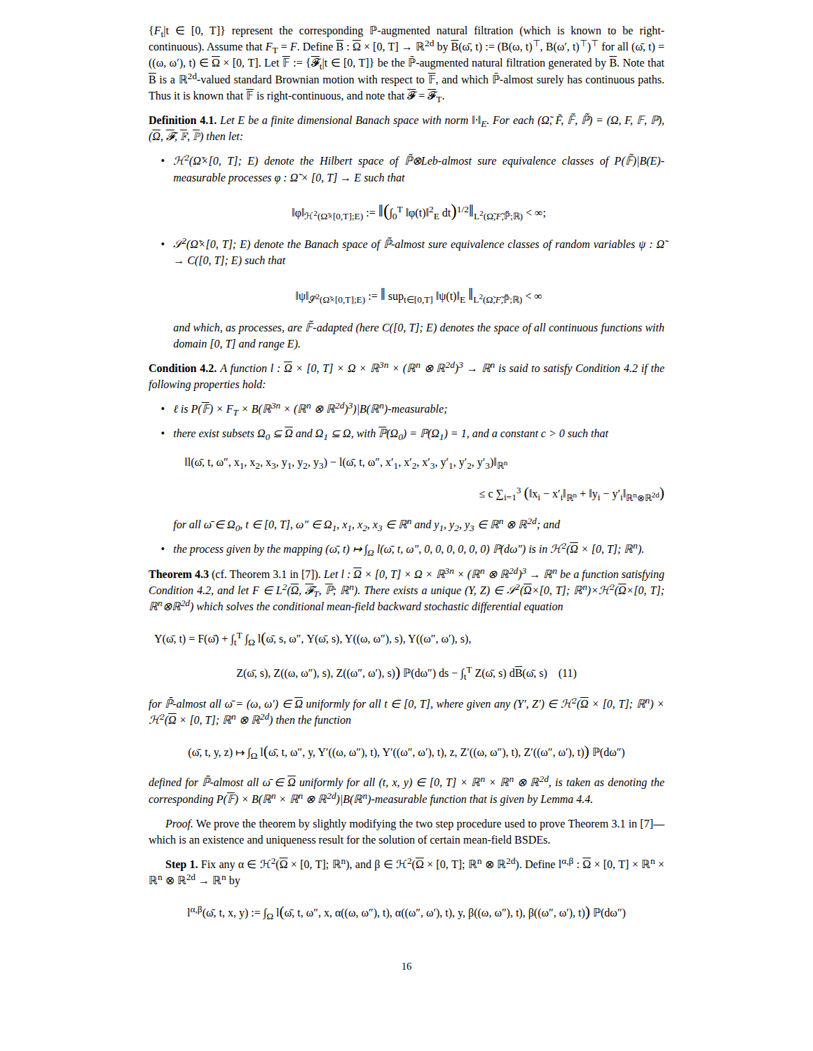{Ft|t ∈ [0, T]} represent the corresponding ℙ-augmented natural filtration (which is known to be right-continuous). Assume that FT = F. Define B : Ω × [0, T] → ℝ2d by B(ω̄, t) := (B(ω, t)⊤, B(ω′, t)⊤)⊤ for all (ω̄, t) = ((ω, ω′), t) ∈ Ω × [0, T]. Let 𝔽 := {𝓕t|t ∈ [0, T]} be the ℙ̄-augmented natural filtration generated by B. Note that B is a ℝ2d-valued standard Brownian motion with respect to 𝔽, and which ℙ̄-almost surely has continuous paths. Thus it is known that 𝔽 is right-continuous, and note that 𝓕 = 𝓕T.
Definition 4.1. Let E be a finite dimensional Banach space with norm ‖·‖E. For each (Ω̃, F̃, 𝔽̃, ℙ̃) = (Ω, F, 𝔽, ℙ), (Ω, 𝓕, 𝔽, ℙ) then let:
ℋ2(Ω̃×[0, T]; E) denote the Hilbert space of ℙ̃⊗Leb-almost sure equivalence classes of P(𝔽̃)|B(E)-measurable processes φ : Ω̃ × [0, T] → E such that
‖φ‖ℋ2(Ω̃×[0,T];E) := ‖(∫0T ‖φ(t)‖2E dt)1/2‖L2(Ω̃,F̃,ℙ̃;ℝ) < ∞;
𝒮2(Ω̃×[0, T]; E) denote the Banach space of ℙ̃-almost sure equivalence classes of random variables ψ : Ω̃ → C([0, T]; E) such that
‖ψ‖𝒮2(Ω̃×[0,T];E) := ‖ supt∈[0,T] ‖ψ(t)‖E ‖L2(Ω̃,F̃,ℙ̃;ℝ) < ∞
and which, as processes, are 𝔽̃-adapted (here C([0, T]; E) denotes the space of all continuous functions with domain [0, T] and range E).
Condition 4.2. A function l : Ω × [0, T] × Ω × ℝ3n × (ℝn ⊗ ℝ2d)3 → ℝn is said to satisfy Condition 4.2 if the following properties hold:
ℓ is P(𝔽) × FT × B(ℝ3n × (ℝn ⊗ ℝ2d)3)|B(ℝn)-measurable;
there exist subsets Ω0 ⊆ Ω and Ω1 ⊆ Ω, with ℙ(Ω0) = ℙ(Ω1) = 1, and a constant c > 0 such that
‖l(ω̄, t, ω″, x1, x2, x3, y1, y2, y3) − l(ω̄, t, ω″, x′1, x′2, x′3, y′1, y′2, y′3)‖ℝn
≤ c ∑i=13 (‖xi − x′i‖ℝn + ‖yi − y′i‖ℝn⊗ℝ2d)
for all ω̄ ∈ Ω0, t ∈ [0, T], ω″ ∈ Ω1, x1, x2, x3 ∈ ℝn and y1, y2, y3 ∈ ℝn ⊗ ℝ2d; and
the process given by the mapping (ω̄, t) ↦ ∫Ω l(ω̄, t, ω″, 0, 0, 0, 0, 0, 0) ℙ(dω″) is in ℋ2(Ω × [0, T]; ℝn).
Theorem 4.3 (cf. Theorem 3.1 in [7]). Let l : Ω × [0, T] × Ω × ℝ3n × (ℝn ⊗ ℝ2d)3 → ℝn be a function satisfying Condition 4.2, and let F ∈ L2(Ω, 𝓕T, ℙ; ℝn). There exists a unique (Y, Z) ∈ 𝒮2(Ω×[0, T]; ℝn)×ℋ2(Ω×[0, T]; ℝn⊗ℝ2d) which solves the conditional mean-field backward stochastic differential equation
Y(ω̄, t) = F(ω̄) + ∫tT ∫Ω l(ω̄, s, ω″, Y(ω̄, s), Y((ω, ω″), s), Y((ω″, ω′), s),
Z(ω̄, s), Z((ω, ω″), s), Z((ω″, ω′), s)) ℙ(dω″) ds − ∫tT Z(ω̄, s) dB(ω̄, s) (11)
for ℙ̄-almost all ω̄ = (ω, ω′) ∈ Ω uniformly for all t ∈ [0, T], where given any (Y′, Z′) ∈ ℋ2(Ω × [0, T]; ℝn) × ℋ2(Ω × [0, T]; ℝn ⊗ ℝ2d) then the function
(ω̄, t, y, z) ↦ ∫Ω l(ω̄, t, ω″, y, Y′((ω, ω″), t), Y′((ω″, ω′), t), z, Z′((ω, ω″), t), Z′((ω″, ω′), t)) ℙ(dω″)
defined for ℙ̄-almost all ω̄ ∈ Ω uniformly for all (t, x, y) ∈ [0, T] × ℝn × ℝn ⊗ ℝ2d, is taken as denoting the corresponding P(𝔽) × B(ℝn × ℝn ⊗ ℝ2d)|B(ℝn)-measurable function that is given by Lemma 4.4.
Proof. We prove the theorem by slightly modifying the two step procedure used to prove Theorem 3.1 in [7]—which is an existence and uniqueness result for the solution of certain mean-field BSDEs.
Step 1. Fix any α ∈ ℋ2(Ω × [0, T]; ℝn), and β ∈ ℋ2(Ω × [0, T]; ℝn ⊗ ℝ2d). Define lα,β : Ω × [0, T] × ℝn × ℝn ⊗ ℝ2d → ℝn by
lα,β(ω̄, t, x, y) := ∫Ω l(ω̄, t, ω″, x, α((ω, ω″), t), α((ω″, ω′), t), y, β((ω, ω″), t), β((ω″, ω′), t)) ℙ(dω″)
16